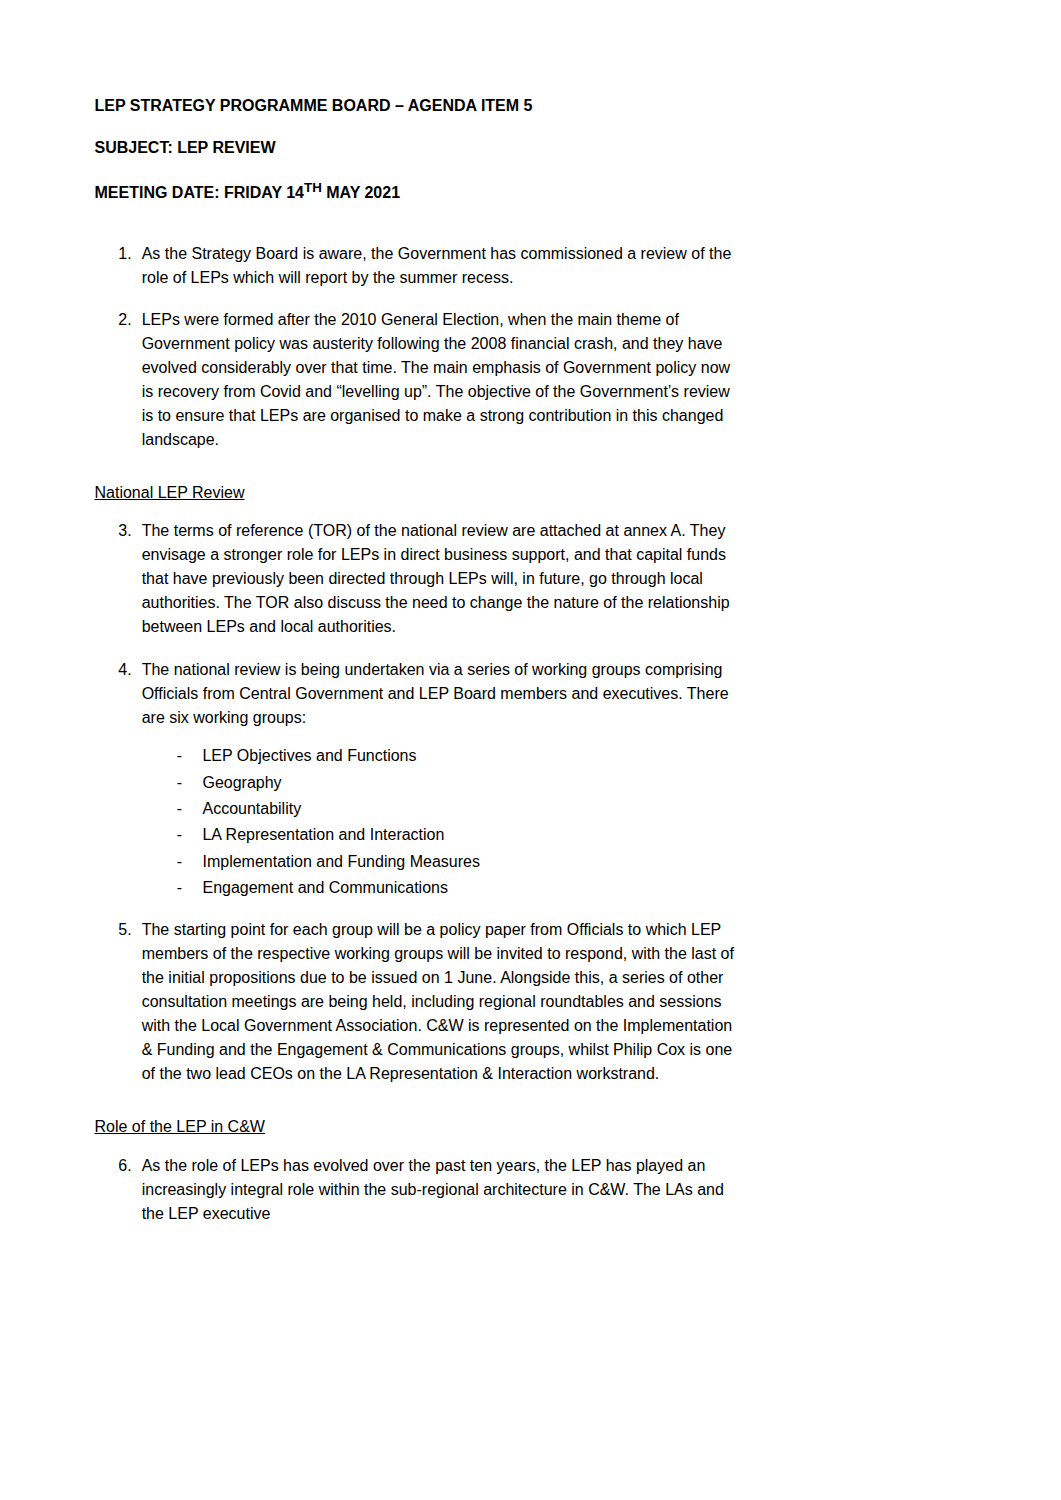LEP STRATEGY PROGRAMME BOARD – AGENDA ITEM 5
SUBJECT: LEP REVIEW
MEETING DATE: FRIDAY 14TH MAY 2021
As the Strategy Board is aware, the Government has commissioned a review of the role of LEPs which will report by the summer recess.
LEPs were formed after the 2010 General Election, when the main theme of Government policy was austerity following the 2008 financial crash, and they have evolved considerably over that time. The main emphasis of Government policy now is recovery from Covid and “levelling up”. The objective of the Government’s review is to ensure that LEPs are organised to make a strong contribution in this changed landscape.
National LEP Review
The terms of reference (TOR) of the national review are attached at annex A. They envisage a stronger role for LEPs in direct business support, and that capital funds that have previously been directed through LEPs will, in future, go through local authorities. The TOR also discuss the need to change the nature of the relationship between LEPs and local authorities.
The national review is being undertaken via a series of working groups comprising Officials from Central Government and LEP Board members and executives. There are six working groups:
LEP Objectives and Functions
Geography
Accountability
LA Representation and Interaction
Implementation and Funding Measures
Engagement and Communications
The starting point for each group will be a policy paper from Officials to which LEP members of the respective working groups will be invited to respond, with the last of the initial propositions due to be issued on 1 June. Alongside this, a series of other consultation meetings are being held, including regional roundtables and sessions with the Local Government Association. C&W is represented on the Implementation & Funding and the Engagement & Communications groups, whilst Philip Cox is one of the two lead CEOs on the LA Representation & Interaction workstrand.
Role of the LEP in C&W
As the role of LEPs has evolved over the past ten years, the LEP has played an increasingly integral role within the sub-regional architecture in C&W. The LAs and the LEP executive